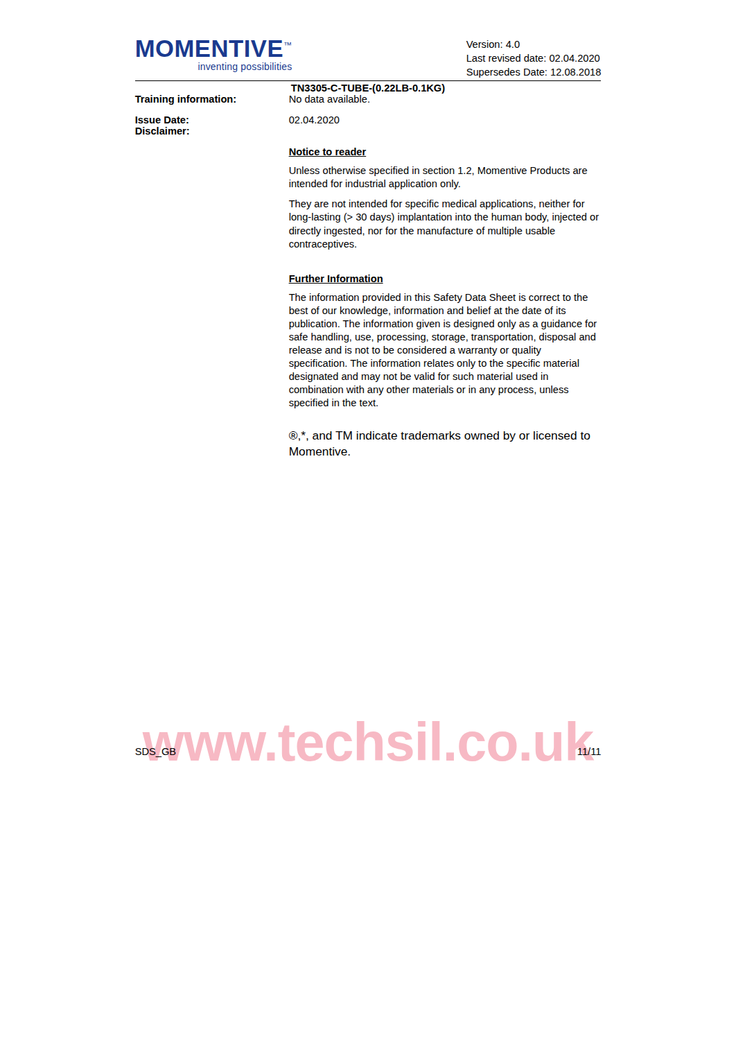MOMENTIVE™
inventing possibilities
Version: 4.0
Last revised date: 02.04.2020
Supersedes Date: 12.08.2018
TN3305-C-TUBE-(0.22LB-0.1KG)
Training information:
No data available.
Issue Date:
02.04.2020
Disclaimer:
Notice to reader
Unless otherwise specified in section 1.2, Momentive Products are intended for industrial application only.
They are not intended for specific medical applications, neither for long-lasting (> 30 days) implantation into the human body, injected or directly ingested, nor for the manufacture of multiple usable contraceptives.
Further Information
The information provided in this Safety Data Sheet is correct to the best of our knowledge, information and belief at the date of its publication. The information given is designed only as a guidance for safe handling, use, processing, storage, transportation, disposal and release and is not to be considered a warranty or quality specification. The information relates only to the specific material designated and may not be valid for such material used in combination with any other materials or in any process, unless specified in the text.
®,*, and TM indicate trademarks owned by or licensed to Momentive.
www.techsil.co.uk
SDS_GB
11/11